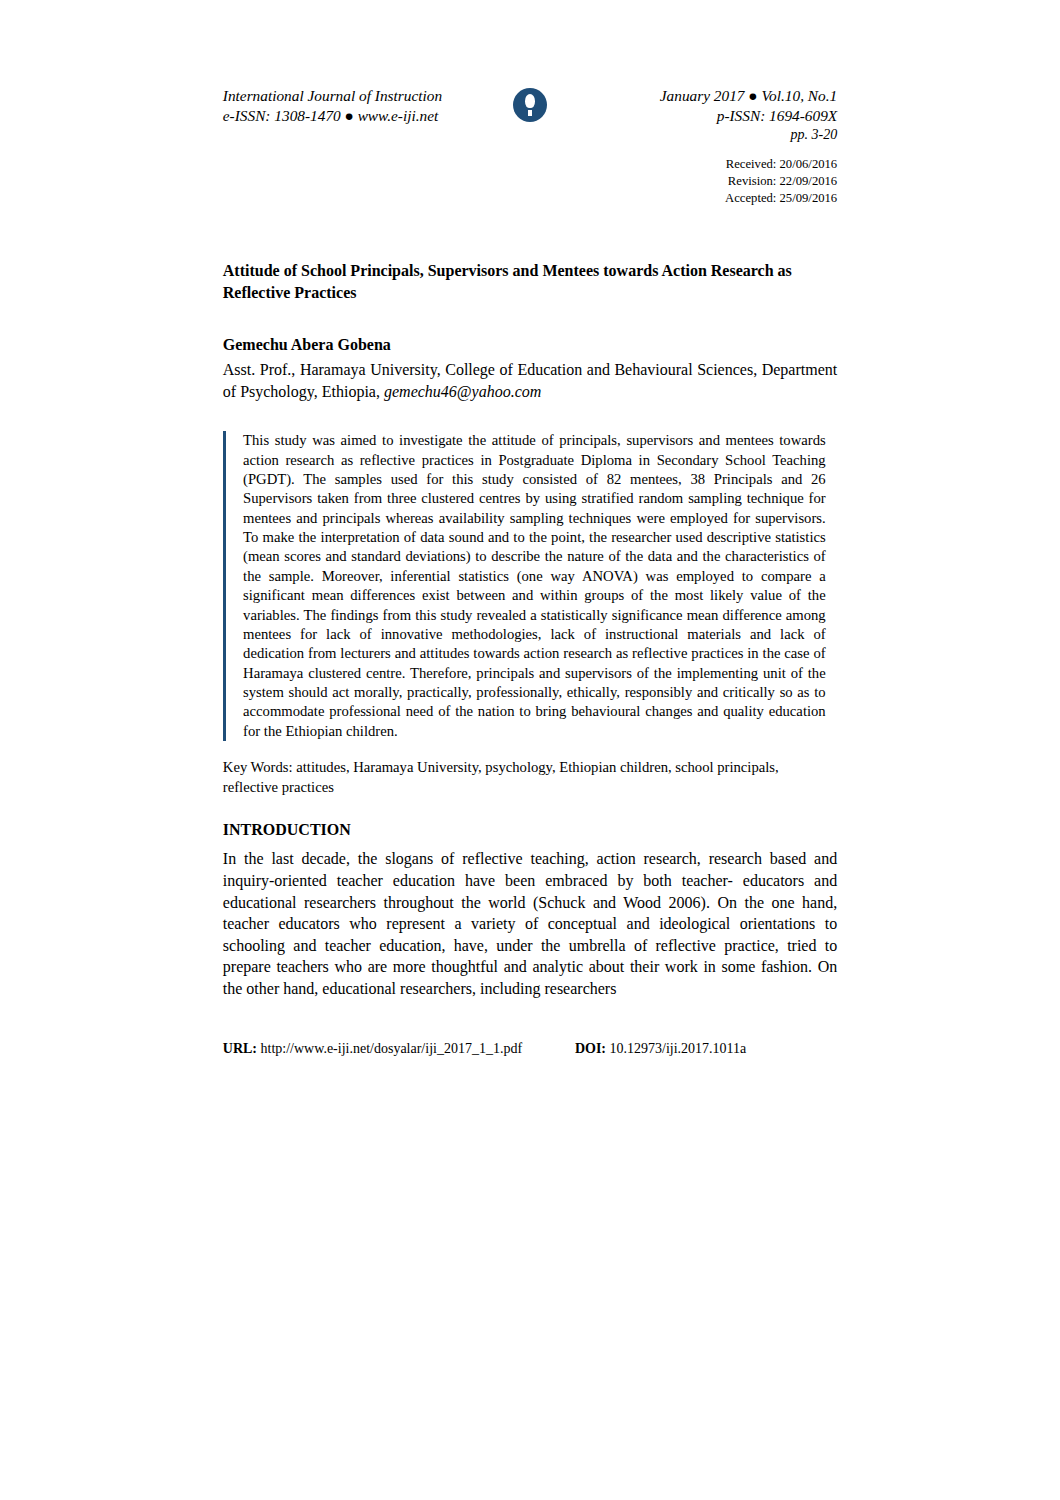International Journal of Instruction
e-ISSN: 1308-1470 ● www.e-iji.net
January 2017 ● Vol.10, No.1
p-ISSN: 1694-609X
pp. 3-20
Received: 20/06/2016
Revision: 22/09/2016
Accepted: 25/09/2016
Attitude of School Principals, Supervisors and Mentees towards Action Research as Reflective Practices
Gemechu Abera Gobena
Asst. Prof., Haramaya University, College of Education and Behavioural Sciences, Department of Psychology, Ethiopia, gemechu46@yahoo.com
This study was aimed to investigate the attitude of principals, supervisors and mentees towards action research as reflective practices in Postgraduate Diploma in Secondary School Teaching (PGDT). The samples used for this study consisted of 82 mentees, 38 Principals and 26 Supervisors taken from three clustered centres by using stratified random sampling technique for mentees and principals whereas availability sampling techniques were employed for supervisors. To make the interpretation of data sound and to the point, the researcher used descriptive statistics (mean scores and standard deviations) to describe the nature of the data and the characteristics of the sample. Moreover, inferential statistics (one way ANOVA) was employed to compare a significant mean differences exist between and within groups of the most likely value of the variables. The findings from this study revealed a statistically significance mean difference among mentees for lack of innovative methodologies, lack of instructional materials and lack of dedication from lecturers and attitudes towards action research as reflective practices in the case of Haramaya clustered centre. Therefore, principals and supervisors of the implementing unit of the system should act morally, practically, professionally, ethically, responsibly and critically so as to accommodate professional need of the nation to bring behavioural changes and quality education for the Ethiopian children.
Key Words: attitudes, Haramaya University, psychology, Ethiopian children, school principals, reflective practices
Introduction
In the last decade, the slogans of reflective teaching, action research, research based and inquiry-oriented teacher education have been embraced by both teacher- educators and educational researchers throughout the world (Schuck and Wood 2006). On the one hand, teacher educators who represent a variety of conceptual and ideological orientations to schooling and teacher education, have, under the umbrella of reflective practice, tried to prepare teachers who are more thoughtful and analytic about their work in some fashion. On the other hand, educational researchers, including researchers
URL: http://www.e-iji.net/dosyalar/iji_2017_1_1.pdf
DOI: 10.12973/iji.2017.1011a